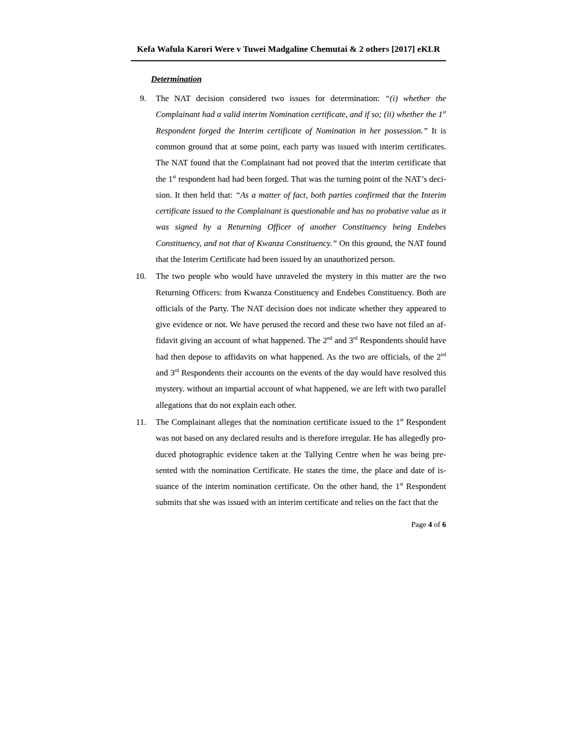Kefa Wafula Karori Were v Tuwei Madgaline Chemutai & 2 others [2017] eKLR
Determination
The NAT decision considered two issues for determination: “(i) whether the Complainant had a valid interim Nomination certificate, and if so; (ii) whether the 1st Respondent forged the Interim certificate of Nomination in her possession.” It is common ground that at some point, each party was issued with interim certificates. The NAT found that the Complainant had not proved that the interim certificate that the 1st respondent had had been forged. That was the turning point of the NAT’s decision. It then held that: “As a matter of fact, both parties confirmed that the Interim certificate issued to the Complainant is questionable and has no probative value as it was signed by a Returning Officer of another Constituency being Endebes Constituency, and not that of Kwanza Constituency.” On this ground, the NAT found that the Interim Certificate had been issued by an unauthorized person.
The two people who would have unraveled the mystery in this matter are the two Returning Officers: from Kwanza Constituency and Endebes Constituency. Both are officials of the Party. The NAT decision does not indicate whether they appeared to give evidence or not. We have perused the record and these two have not filed an affidavit giving an account of what happened. The 2nd and 3rd Respondents should have had then depose to affidavits on what happened. As the two are officials, of the 2nd and 3rd Respondents their accounts on the events of the day would have resolved this mystery. without an impartial account of what happened, we are left with two parallel allegations that do not explain each other.
The Complainant alleges that the nomination certificate issued to the 1st Respondent was not based on any declared results and is therefore irregular. He has allegedly produced photographic evidence taken at the Tallying Centre when he was being presented with the nomination Certificate. He states the time, the place and date of issuance of the interim nomination certificate. On the other hand, the 1st Respondent submits that she was issued with an interim certificate and relies on the fact that the
Page 4 of 6